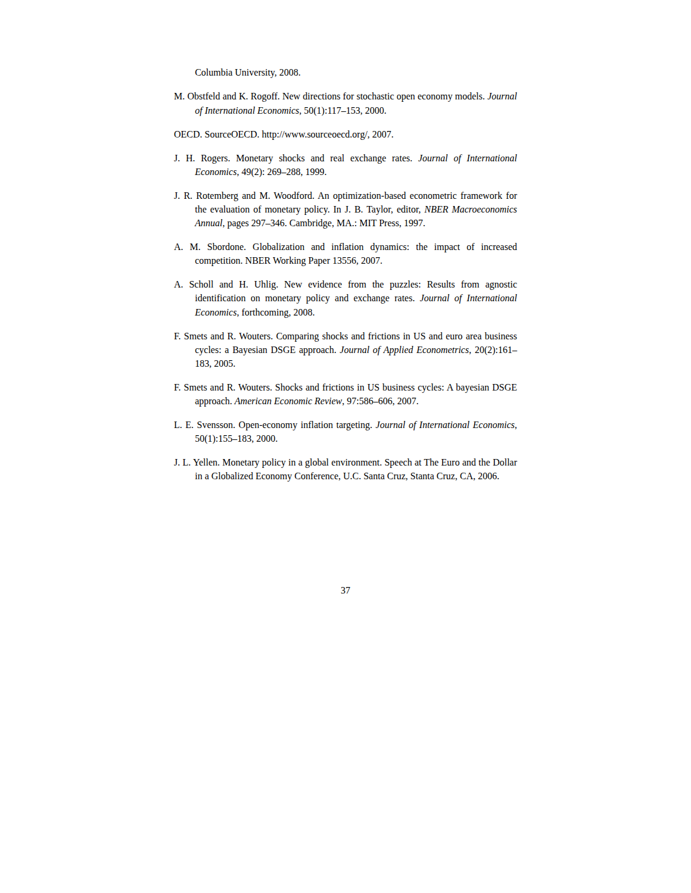Columbia University, 2008.
M. Obstfeld and K. Rogoff. New directions for stochastic open economy models. Journal of International Economics, 50(1):117–153, 2000.
OECD. SourceOECD. http://www.sourceoecd.org/, 2007.
J. H. Rogers. Monetary shocks and real exchange rates. Journal of International Economics, 49(2): 269–288, 1999.
J. R. Rotemberg and M. Woodford. An optimization-based econometric framework for the evaluation of monetary policy. In J. B. Taylor, editor, NBER Macroeconomics Annual, pages 297–346. Cambridge, MA.: MIT Press, 1997.
A. M. Sbordone. Globalization and inflation dynamics: the impact of increased competition. NBER Working Paper 13556, 2007.
A. Scholl and H. Uhlig. New evidence from the puzzles: Results from agnostic identification on monetary policy and exchange rates. Journal of International Economics, forthcoming, 2008.
F. Smets and R. Wouters. Comparing shocks and frictions in US and euro area business cycles: a Bayesian DSGE approach. Journal of Applied Econometrics, 20(2):161–183, 2005.
F. Smets and R. Wouters. Shocks and frictions in US business cycles: A bayesian DSGE approach. American Economic Review, 97:586–606, 2007.
L. E. Svensson. Open-economy inflation targeting. Journal of International Economics, 50(1):155–183, 2000.
J. L. Yellen. Monetary policy in a global environment. Speech at The Euro and the Dollar in a Globalized Economy Conference, U.C. Santa Cruz, Stanta Cruz, CA, 2006.
37